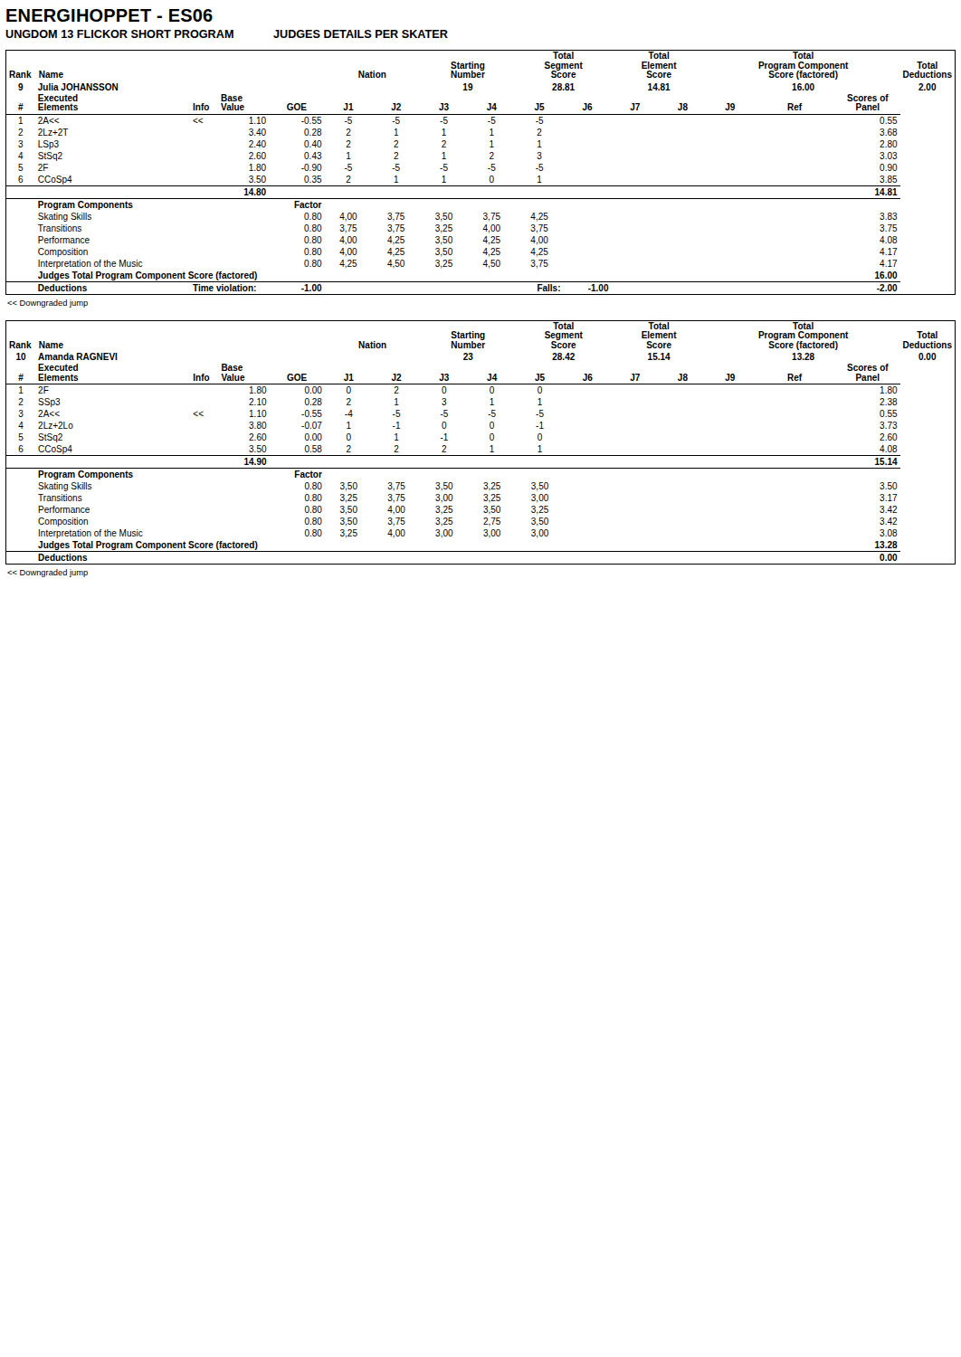ENERGIHOPPET - ES06
UNGDOM 13 FLICKOR SHORT PROGRAM JUDGES DETAILS PER SKATER
| Rank Name | | Nation | Starting Number | Total Segment Score | Total Element Score | Total Program Component Score (factored) | Total Deductions |
| --- | --- | --- | --- | --- | --- | --- | --- |
| 9 | Julia JOHANSSON | | 19 | 28.81 | 14.81 | 16.00 | 2.00 |
| # | Executed Elements | Info | Base Value | GOE | J1 | J2 | J3 | J4 | J5 | J6 | J7 | J8 | J9 | Ref | Scores of Panel |
| 1 | 2A<< | << | 1.10 | -0.55 | -5 | -5 | -5 | -5 | -5 | | | | | | 0.55 |
| 2 | 2Lz+2T | | 3.40 | 0.28 | 2 | 1 | 1 | 1 | 2 | | | | | | 3.68 |
| 3 | LSp3 | | 2.40 | 0.40 | 2 | 2 | 2 | 1 | 1 | | | | | | 2.80 |
| 4 | StSq2 | | 2.60 | 0.43 | 1 | 2 | 1 | 2 | 3 | | | | | | 3.03 |
| 5 | 2F | | 1.80 | -0.90 | -5 | -5 | -5 | -5 | -5 | | | | | | 0.90 |
| 6 | CCoSp4 | | 3.50 | 0.35 | 2 | 1 | 1 | 0 | 1 | | | | | | 3.85 |
| | | | 14.80 | | | 14.81 |
| | Program Components | Factor | |
| | Skating Skills | 0.80 | 4,00 | 3,75 | 3,50 | 3,75 | 4,25 | | | | | | 3.83 |
| | Transitions | 0.80 | 3,75 | 3,75 | 3,25 | 4,00 | 3,75 | | | | | | 3.75 |
| | Performance | 0.80 | 4,00 | 4,25 | 3,50 | 4,25 | 4,00 | | | | | | 4.08 |
| | Composition | 0.80 | 4,00 | 4,25 | 3,50 | 4,25 | 4,25 | | | | | | 4.17 |
| | Interpretation of the Music | 0.80 | 4,25 | 4,50 | 3,25 | 4,50 | 3,75 | | | | | | 4.17 |
| | Judges Total Program Component Score (factored) | | 16.00 |
| | Deductions | Time violation: | -1.00 | Falls: | -1.00 | | -2.00 |
<< Downgraded jump
| Rank Name | | Nation | Starting Number | Total Segment Score | Total Element Score | Total Program Component Score (factored) | Total Deductions |
| --- | --- | --- | --- | --- | --- | --- | --- |
| 10 | Amanda RAGNEVI | | 23 | 28.42 | 15.14 | 13.28 | 0.00 |
| # | Executed Elements | Info | Base Value | GOE | J1 | J2 | J3 | J4 | J5 | J6 | J7 | J8 | J9 | Ref | Scores of Panel |
| 1 | 2F | | 1.80 | 0.00 | 0 | 2 | 0 | 0 | 0 | | | | | | 1.80 |
| 2 | SSp3 | | 2.10 | 0.28 | 2 | 1 | 3 | 1 | 1 | | | | | | 2.38 |
| 3 | 2A<< | << | 1.10 | -0.55 | -4 | -5 | -5 | -5 | -5 | | | | | | 0.55 |
| 4 | 2Lz+2Lo | | 3.80 | -0.07 | 1 | -1 | 0 | 0 | -1 | | | | | | 3.73 |
| 5 | StSq2 | | 2.60 | 0.00 | 0 | 1 | -1 | 0 | 0 | | | | | | 2.60 |
| 6 | CCoSp4 | | 3.50 | 0.58 | 2 | 2 | 2 | 1 | 1 | | | | | | 4.08 |
| | | | 14.90 | | | 15.14 |
| | Program Components | Factor | |
| | Skating Skills | 0.80 | 3,50 | 3,75 | 3,50 | 3,25 | 3,50 | | | | | | 3.50 |
| | Transitions | 0.80 | 3,25 | 3,75 | 3,00 | 3,25 | 3,00 | | | | | | 3.17 |
| | Performance | 0.80 | 3,50 | 4,00 | 3,25 | 3,50 | 3,25 | | | | | | 3.42 |
| | Composition | 0.80 | 3,50 | 3,75 | 3,25 | 2,75 | 3,50 | | | | | | 3.42 |
| | Interpretation of the Music | 0.80 | 3,25 | 4,00 | 3,00 | 3,00 | 3,00 | | | | | | 3.08 |
| | Judges Total Program Component Score (factored) | | 13.28 |
| | Deductions | | 0.00 |
<< Downgraded jump